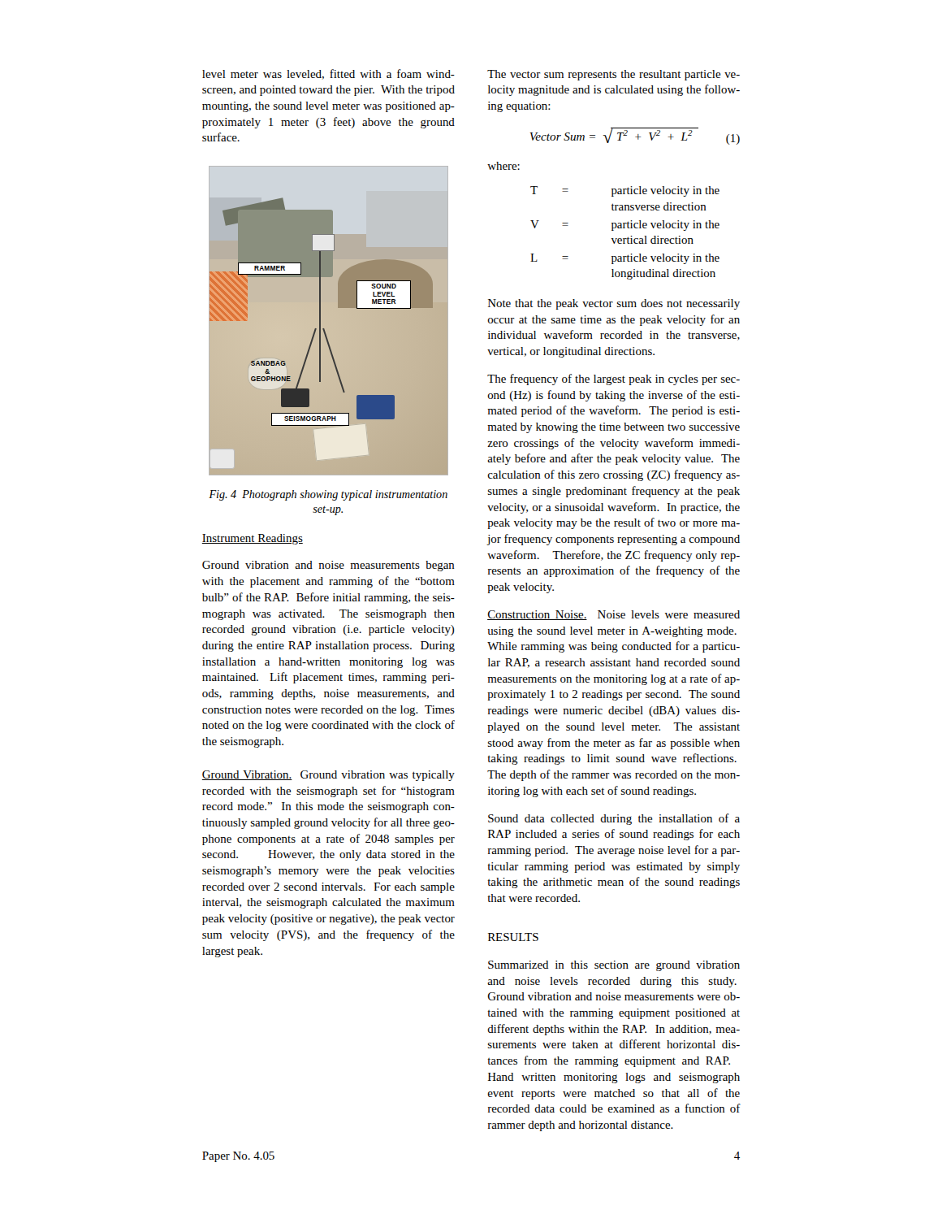level meter was leveled, fitted with a foam windscreen, and pointed toward the pier. With the tripod mounting, the sound level meter was positioned approximately 1 meter (3 feet) above the ground surface.
RAMMER
SOUND
LEVEL
METER
SANDBAG &
GEOPHONE
SEISMOGRAPH
Fig. 4 Photograph showing typical instrumentation set-up.
Instrument Readings
Ground vibration and noise measurements began with the placement and ramming of the “bottom bulb” of the RAP. Before initial ramming, the seismograph was activated. The seismograph then recorded ground vibration (i.e. particle velocity) during the entire RAP installation process. During installation a hand-written monitoring log was maintained. Lift placement times, ramming periods, ramming depths, noise measurements, and construction notes were recorded on the log. Times noted on the log were coordinated with the clock of the seismograph.
Ground Vibration. Ground vibration was typically recorded with the seismograph set for “histogram record mode.” In this mode the seismograph continuously sampled ground velocity for all three geophone components at a rate of 2048 samples per second. However, the only data stored in the seismograph’s memory were the peak velocities recorded over 2 second intervals. For each sample interval, the seismograph calculated the maximum peak velocity (positive or negative), the peak vector sum velocity (PVS), and the frequency of the largest peak.
The vector sum represents the resultant particle velocity magnitude and is calculated using the following equation:
Vector Sum = T2 + V2 + L2 (1)
where:
| T | = | particle velocity in the transverse direction |
| V | = | particle velocity in the vertical direction |
| L | = | particle velocity in the longitudinal direction |
Note that the peak vector sum does not necessarily occur at the same time as the peak velocity for an individual waveform recorded in the transverse, vertical, or longitudinal directions.
The frequency of the largest peak in cycles per second (Hz) is found by taking the inverse of the estimated period of the waveform. The period is estimated by knowing the time between two successive zero crossings of the velocity waveform immediately before and after the peak velocity value. The calculation of this zero crossing (ZC) frequency assumes a single predominant frequency at the peak velocity, or a sinusoidal waveform. In practice, the peak velocity may be the result of two or more major frequency components representing a compound waveform. Therefore, the ZC frequency only represents an approximation of the frequency of the peak velocity.
Construction Noise. Noise levels were measured using the sound level meter in A-weighting mode. While ramming was being conducted for a particular RAP, a research assistant hand recorded sound measurements on the monitoring log at a rate of approximately 1 to 2 readings per second. The sound readings were numeric decibel (dBA) values displayed on the sound level meter. The assistant stood away from the meter as far as possible when taking readings to limit sound wave reflections. The depth of the rammer was recorded on the monitoring log with each set of sound readings.
Sound data collected during the installation of a RAP included a series of sound readings for each ramming period. The average noise level for a particular ramming period was estimated by simply taking the arithmetic mean of the sound readings that were recorded.
RESULTS
Summarized in this section are ground vibration and noise levels recorded during this study. Ground vibration and noise measurements were obtained with the ramming equipment positioned at different depths within the RAP. In addition, measurements were taken at different horizontal distances from the ramming equipment and RAP. Hand written monitoring logs and seismograph event reports were matched so that all of the recorded data could be examined as a function of rammer depth and horizontal distance.
Paper No. 4.05
4